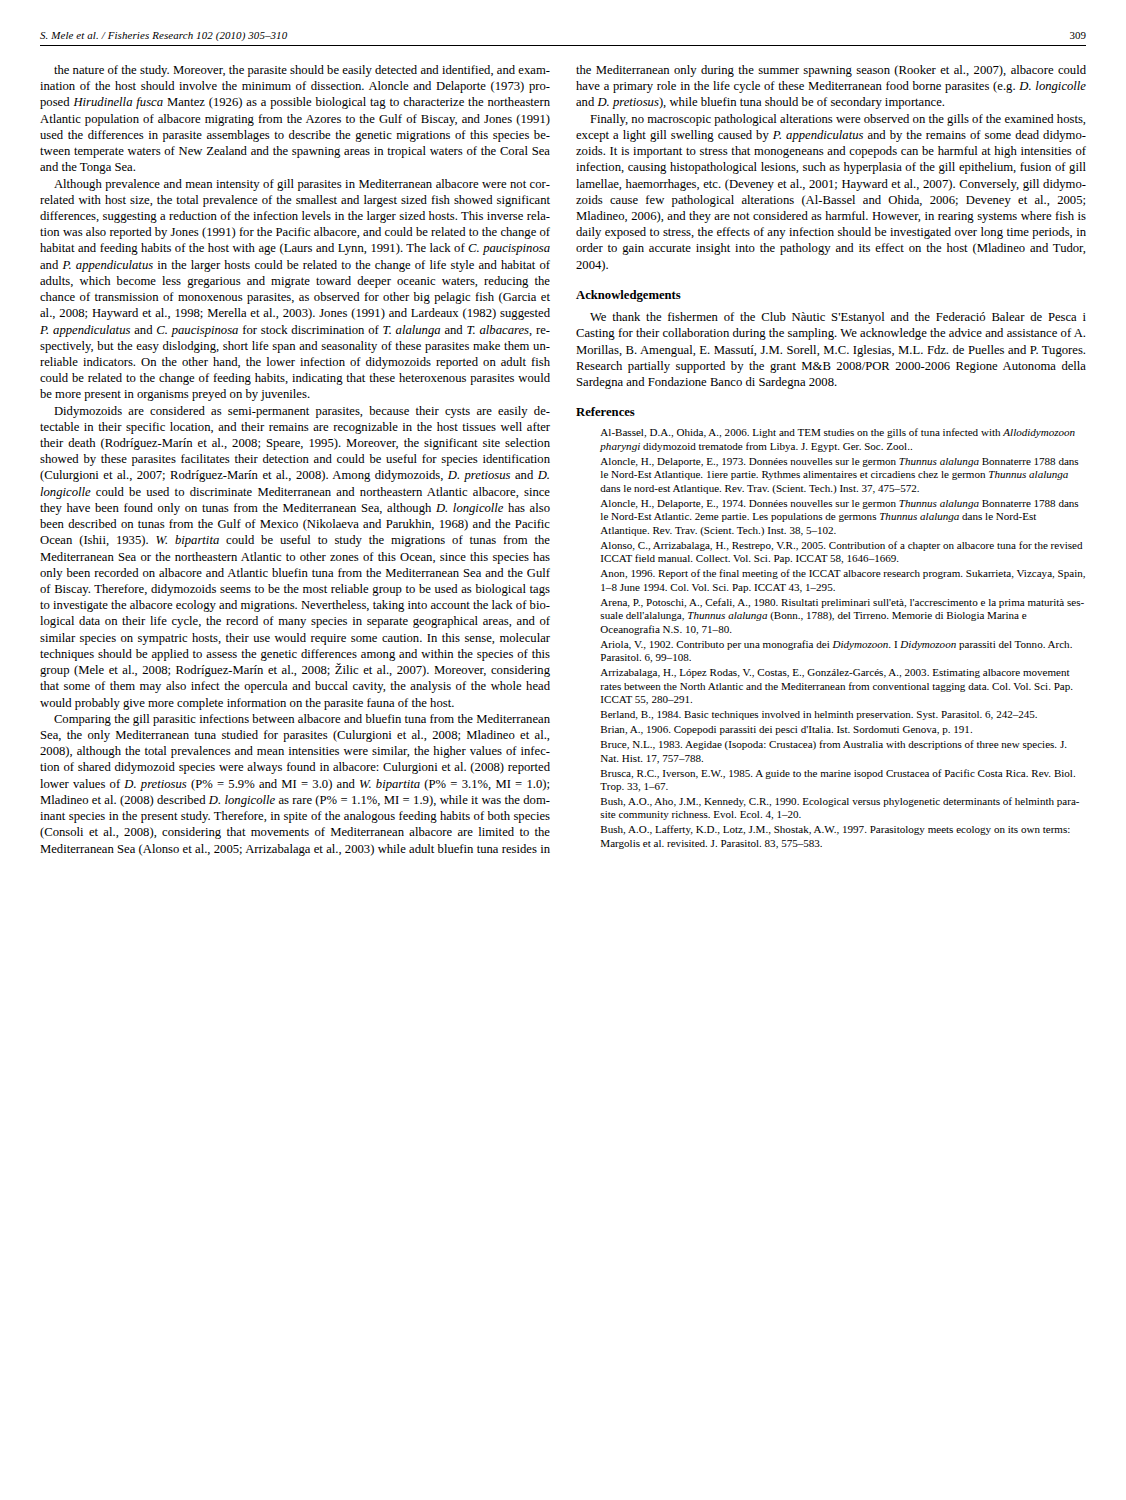S. Mele et al. / Fisheries Research 102 (2010) 305–310 309
the nature of the study. Moreover, the parasite should be easily detected and identified, and examination of the host should involve the minimum of dissection. Aloncle and Delaporte (1973) proposed Hirudinella fusca Mantez (1926) as a possible biological tag to characterize the northeastern Atlantic population of albacore migrating from the Azores to the Gulf of Biscay, and Jones (1991) used the differences in parasite assemblages to describe the genetic migrations of this species between temperate waters of New Zealand and the spawning areas in tropical waters of the Coral Sea and the Tonga Sea.
Although prevalence and mean intensity of gill parasites in Mediterranean albacore were not correlated with host size, the total prevalence of the smallest and largest sized fish showed significant differences, suggesting a reduction of the infection levels in the larger sized hosts. This inverse relation was also reported by Jones (1991) for the Pacific albacore, and could be related to the change of habitat and feeding habits of the host with age (Laurs and Lynn, 1991). The lack of C. paucispinosa and P. appendiculatus in the larger hosts could be related to the change of life style and habitat of adults, which become less gregarious and migrate toward deeper oceanic waters, reducing the chance of transmission of monoxenous parasites, as observed for other big pelagic fish (Garcia et al., 2008; Hayward et al., 1998; Merella et al., 2003). Jones (1991) and Lardeaux (1982) suggested P. appendiculatus and C. paucispinosa for stock discrimination of T. alalunga and T. albacares, respectively, but the easy dislodging, short life span and seasonality of these parasites make them unreliable indicators. On the other hand, the lower infection of didymozoids reported on adult fish could be related to the change of feeding habits, indicating that these heteroxenous parasites would be more present in organisms preyed on by juveniles.
Didymozoids are considered as semi-permanent parasites, because their cysts are easily detectable in their specific location, and their remains are recognizable in the host tissues well after their death (Rodríguez-Marín et al., 2008; Speare, 1995). Moreover, the significant site selection showed by these parasites facilitates their detection and could be useful for species identification (Culurgioni et al., 2007; Rodríguez-Marín et al., 2008). Among didymozoids, D. pretiosus and D. longicolle could be used to discriminate Mediterranean and northeastern Atlantic albacore, since they have been found only on tunas from the Mediterranean Sea, although D. longicolle has also been described on tunas from the Gulf of Mexico (Nikolaeva and Parukhin, 1968) and the Pacific Ocean (Ishii, 1935). W. bipartita could be useful to study the migrations of tunas from the Mediterranean Sea or the northeastern Atlantic to other zones of this Ocean, since this species has only been recorded on albacore and Atlantic bluefin tuna from the Mediterranean Sea and the Gulf of Biscay. Therefore, didymozoids seems to be the most reliable group to be used as biological tags to investigate the albacore ecology and migrations. Nevertheless, taking into account the lack of biological data on their life cycle, the record of many species in separate geographical areas, and of similar species on sympatric hosts, their use would require some caution. In this sense, molecular techniques should be applied to assess the genetic differences among and within the species of this group (Mele et al., 2008; Rodríguez-Marín et al., 2008; Žilic et al., 2007). Moreover, considering that some of them may also infect the opercula and buccal cavity, the analysis of the whole head would probably give more complete information on the parasite fauna of the host.
Comparing the gill parasitic infections between albacore and bluefin tuna from the Mediterranean Sea, the only Mediterranean tuna studied for parasites (Culurgioni et al., 2008; Mladineo et al., 2008), although the total prevalences and mean intensities were similar, the higher values of infection of shared didymozoid species were always found in albacore: Culurgioni et al. (2008) reported lower values of D. pretiosus (P% = 5.9% and MI = 3.0) and W. bipartita (P% = 3.1%, MI = 1.0); Mladineo et al. (2008) described D. longicolle as rare (P% = 1.1%, MI = 1.9), while it was the dominant species in the present study. Therefore, in spite of the analogous feeding habits of both species (Consoli et al., 2008), considering that movements of Mediterranean albacore are limited to the Mediterranean Sea (Alonso et al., 2005; Arrizabalaga et al., 2003) while adult bluefin tuna resides in the Mediterranean only during the summer spawning season (Rooker et al., 2007), albacore could have a primary role in the life cycle of these Mediterranean food borne parasites (e.g. D. longicolle and D. pretiosus), while bluefin tuna should be of secondary importance.
Finally, no macroscopic pathological alterations were observed on the gills of the examined hosts, except a light gill swelling caused by P. appendiculatus and by the remains of some dead didymozoids. It is important to stress that monogeneans and copepods can be harmful at high intensities of infection, causing histopathological lesions, such as hyperplasia of the gill epithelium, fusion of gill lamellae, haemorrhages, etc. (Deveney et al., 2001; Hayward et al., 2007). Conversely, gill didymozoids cause few pathological alterations (Al-Bassel and Ohida, 2006; Deveney et al., 2005; Mladineo, 2006), and they are not considered as harmful. However, in rearing systems where fish is daily exposed to stress, the effects of any infection should be investigated over long time periods, in order to gain accurate insight into the pathology and its effect on the host (Mladineo and Tudor, 2004).
Acknowledgements
We thank the fishermen of the Club Nàutic S'Estanyol and the Federació Balear de Pesca i Casting for their collaboration during the sampling. We acknowledge the advice and assistance of A. Morillas, B. Amengual, E. Massutí, J.M. Sorell, M.C. Iglesias, M.L. Fdz. de Puelles and P. Tugores. Research partially supported by the grant M&B 2008/POR 2000-2006 Regione Autonoma della Sardegna and Fondazione Banco di Sardegna 2008.
References
Al-Bassel, D.A., Ohida, A., 2006. Light and TEM studies on the gills of tuna infected with Allodidymozoon pharyngi didymozoid trematode from Libya. J. Egypt. Ger. Soc. Zool..
Aloncle, H., Delaporte, E., 1973. Données nouvelles sur le germon Thunnus alalunga Bonnaterre 1788 dans le Nord-Est Atlantique. 1iere partie. Rythmes alimentaires et circadiens chez le germon Thunnus alalunga dans le nord-est Atlantique. Rev. Trav. (Scient. Tech.) Inst. 37, 475–572.
Aloncle, H., Delaporte, E., 1974. Données nouvelles sur le germon Thunnus alalunga Bonnaterre 1788 dans le Nord-Est Atlantic. 2eme partie. Les populations de germons Thunnus alalunga dans le Nord-Est Atlantique. Rev. Trav. (Scient. Tech.) Inst. 38, 5–102.
Alonso, C., Arrizabalaga, H., Restrepo, V.R., 2005. Contribution of a chapter on albacore tuna for the revised ICCAT field manual. Collect. Vol. Sci. Pap. ICCAT 58, 1646–1669.
Anon, 1996. Report of the final meeting of the ICCAT albacore research program. Sukarrieta, Vizcaya, Spain, 1–8 June 1994. Col. Vol. Sci. Pap. ICCAT 43, 1–295.
Arena, P., Potoschi, A., Cefali, A., 1980. Risultati preliminari sull'età, l'accrescimento e la prima maturità sessuale dell'alalunga, Thunnus alalunga (Bonn., 1788), del Tirreno. Memorie di Biologia Marina e Oceanografia N.S. 10, 71–80.
Ariola, V., 1902. Contributo per una monografia dei Didymozoon. I Didymozoon parassiti del Tonno. Arch. Parasitol. 6, 99–108.
Arrizabalaga, H., López Rodas, V., Costas, E., González-Garcés, A., 2003. Estimating albacore movement rates between the North Atlantic and the Mediterranean from conventional tagging data. Col. Vol. Sci. Pap. ICCAT 55, 280–291.
Berland, B., 1984. Basic techniques involved in helminth preservation. Syst. Parasitol. 6, 242–245.
Brian, A., 1906. Copepodi parassiti dei pesci d'Italia. Ist. Sordomuti Genova, p. 191.
Bruce, N.L., 1983. Aegidae (Isopoda: Crustacea) from Australia with descriptions of three new species. J. Nat. Hist. 17, 757–788.
Brusca, R.C., Iverson, E.W., 1985. A guide to the marine isopod Crustacea of Pacific Costa Rica. Rev. Biol. Trop. 33, 1–67.
Bush, A.O., Aho, J.M., Kennedy, C.R., 1990. Ecological versus phylogenetic determinants of helminth parasite community richness. Evol. Ecol. 4, 1–20.
Bush, A.O., Lafferty, K.D., Lotz, J.M., Shostak, A.W., 1997. Parasitology meets ecology on its own terms: Margolis et al. revisited. J. Parasitol. 83, 575–583.